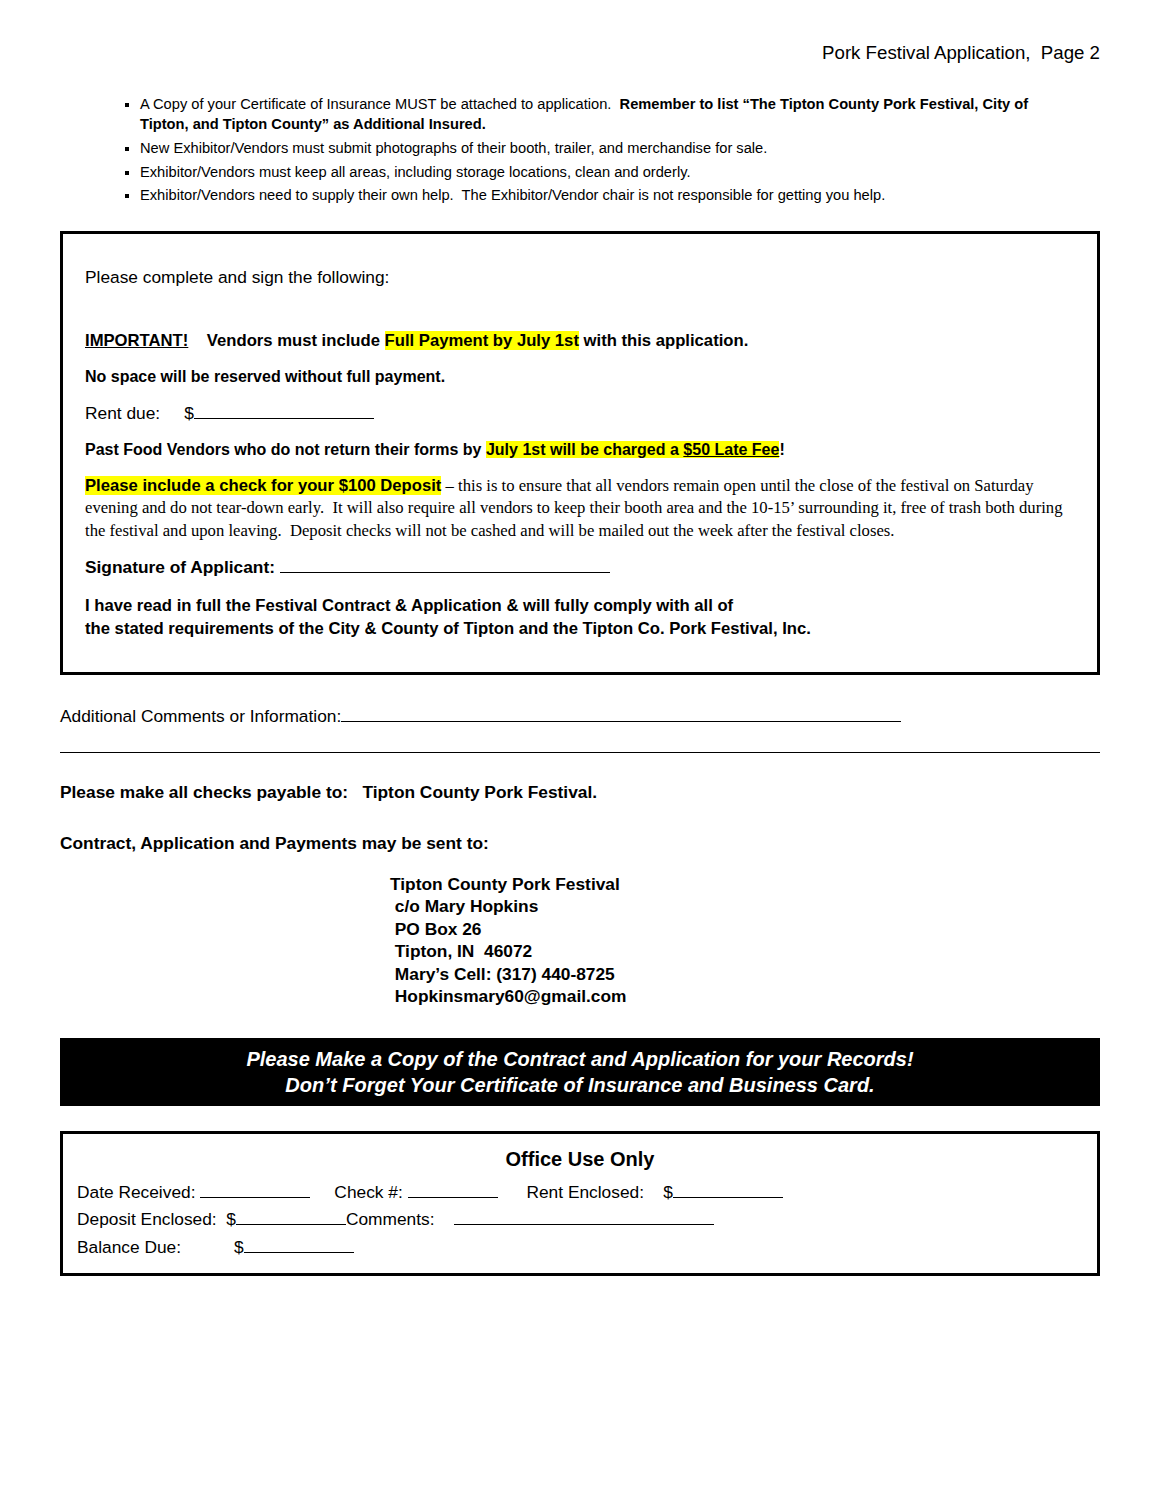Pork Festival Application, Page 2
A Copy of your Certificate of Insurance MUST be attached to application. Remember to list “The Tipton County Pork Festival, City of Tipton, and Tipton County” as Additional Insured.
New Exhibitor/Vendors must submit photographs of their booth, trailer, and merchandise for sale.
Exhibitor/Vendors must keep all areas, including storage locations, clean and orderly.
Exhibitor/Vendors need to supply their own help. The Exhibitor/Vendor chair is not responsible for getting you help.
Please complete and sign the following:
IMPORTANT! Vendors must include Full Payment by July 1st with this application.
No space will be reserved without full payment.
Rent due: $
Past Food Vendors who do not return their forms by July 1st will be charged a $50 Late Fee!
Please include a check for your $100 Deposit – this is to ensure that all vendors remain open until the close of the festival on Saturday evening and do not tear-down early. It will also require all vendors to keep their booth area and the 10-15’ surrounding it, free of trash both during the festival and upon leaving. Deposit checks will not be cashed and will be mailed out the week after the festival closes.
Signature of Applicant:
I have read in full the Festival Contract & Application & will fully comply with all of
the stated requirements of the City & County of Tipton and the Tipton Co. Pork Festival, Inc.
Additional Comments or Information:
Please make all checks payable to: Tipton County Pork Festival.
Contract, Application and Payments may be sent to:
Tipton County Pork Festival
c/o Mary Hopkins
PO Box 26
Tipton, IN 46072
Mary’s Cell: (317) 440-8725
Hopkinsmary60@gmail.com
Please Make a Copy of the Contract and Application for your Records!
Don’t Forget Your Certificate of Insurance and Business Card.
Office Use Only
Date Received: Check #: Rent Enclosed: $
Deposit Enclosed: $ Comments:
Balance Due: $